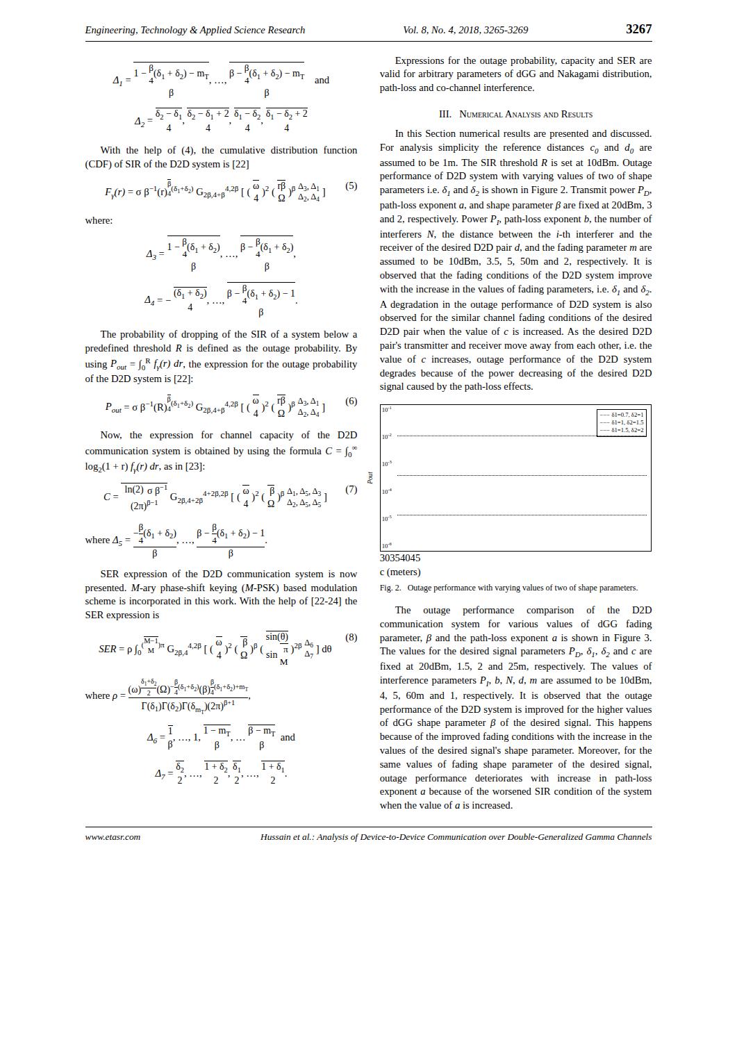Engineering, Technology & Applied Science Research Vol. 8, No. 4, 2018, 3265-3269 3267
Δ1 = 1 − β 4(δ1 + δ2) − mT β, …, β − β 4(δ1 + δ2) − mT β and
Δ2 = δ2 − δ14, δ2 − δ1 + 24, δ1 − δ24, δ1 − δ2 + 24
With the help of (4), the cumulative distribution function (CDF) of SIR of the D2D system is [22]
Fγ(r) = σ β−1(r)β 4(δ1+δ2) G2β,4+β4,2β [ ( ω 4 )2 ( rβ Ω )β Δ3, Δ1
Δ2, Δ4 ] (5)
where:
Δ3 = 1 − β 4(δ1 + δ2) β, …, β − β 4(δ1 + δ2) β,
Δ4 = − (δ1 + δ2) 4, …, β − β 4(δ1 + δ2) − 1 β.
The probability of dropping of the SIR of a system below a predefined threshold R is defined as the outage probability. By using Pout = ∫0R fγ(r) dr, the expression for the outage probability of the D2D system is [22]:
Pout = σ β−1(R)β 4(δ1+δ2) G2β,4+β4,2β [ ( ω 4 )2 ( rβ Ω )β Δ3, Δ1
Δ2, Δ4 ] (6)
Now, the expression for channel capacity of the D2D communication system is obtained by using the formula C = ∫0∞ log2(1 + r) fγ(r) dr, as in [23]:
C = σ β−1 ln(2)(2π)β−1 G2β,4+2β4+2β,2β [ ( ω 4 )2 ( βΩ )β Δ1, Δ5, Δ3
Δ2, Δ5, Δ5 ] (7)
where Δ5 = −β 4(δ1 + δ2) β, …, β − β 4(δ1 + δ2) − 1 β.
SER expression of the D2D communication system is now presented. M-ary phase-shift keying (M-PSK) based modulation scheme is incorporated in this work. With the help of [22-24] the SER expression is
SER = ρ ∫0(M−1 M)π G2β,44,2β [ ( ω 4 )2 ( βΩ )β ( sin(θ) sin πM )2β Δ6
Δ7 ] dθ (8)
where ρ = (ω)δ1+δ22(Ω)−β 4(δ1+δ2)(β)β 4(δ1+δ2)+mT Γ(δ1)Γ(δ2)Γ(δmT)(2π)β+1,
Δ6 = 1 β, …, 1, 1 − mT β, … β − mT β and
Δ7 = δ22, …, 1 + δ22, δ12, …, 1 + δ12.
Expressions for the outage probability, capacity and SER are valid for arbitrary parameters of dGG and Nakagami distribution, path-loss and co-channel interference.
III. Numerical Analysis and Results
In this Section numerical results are presented and discussed. For analysis simplicity the reference distances c0 and d0 are assumed to be 1m. The SIR threshold R is set at 10dBm. Outage performance of D2D system with varying values of two of shape parameters i.e. δ1 and δ2 is shown in Figure 2. Transmit power PD, path-loss exponent a, and shape parameter β are fixed at 20dBm, 3 and 2, respectively. Power PI, path-loss exponent b, the number of interferers N, the distance between the i-th interferer and the receiver of the desired D2D pair d, and the fading parameter m are assumed to be 10dBm, 3.5, 5, 50m and 2, respectively. It is observed that the fading conditions of the D2D system improve with the increase in the values of fading parameters, i.e. δ1 and δ2. A degradation in the outage performance of D2D system is also observed for the similar channel fading conditions of the desired D2D pair when the value of c is increased. As the desired D2D pair's transmitter and receiver move away from each other, i.e. the value of c increases, outage performance of the D2D system degrades because of the power decreasing of the desired D2D signal caused by the path-loss effects.
Pout
10-1 10-2 10-3 10-4 10-5 10-6
−−− δ1=0.7, δ2=1
−−− δ1=1, δ2=1.5
−−− δ1=1.5, δ2=2
30354045
c (meters)
Fig. 2. Outage performance with varying values of two of shape parameters.
The outage performance comparison of the D2D communication system for various values of dGG fading parameter, β and the path-loss exponent a is shown in Figure 3. The values for the desired signal parameters PD, δ1, δ2 and c are fixed at 20dBm, 1.5, 2 and 25m, respectively. The values of interference parameters PI, b, N, d, m are assumed to be 10dBm, 4, 5, 60m and 1, respectively. It is observed that the outage performance of the D2D system is improved for the higher values of dGG shape parameter β of the desired signal. This happens because of the improved fading conditions with the increase in the values of the desired signal's shape parameter. Moreover, for the same values of fading shape parameter of the desired signal, outage performance deteriorates with increase in path-loss exponent a because of the worsened SIR condition of the system when the value of a is increased.
www.etasr.com Hussain et al.: Analysis of Device-to-Device Communication over Double-Generalized Gamma Channels